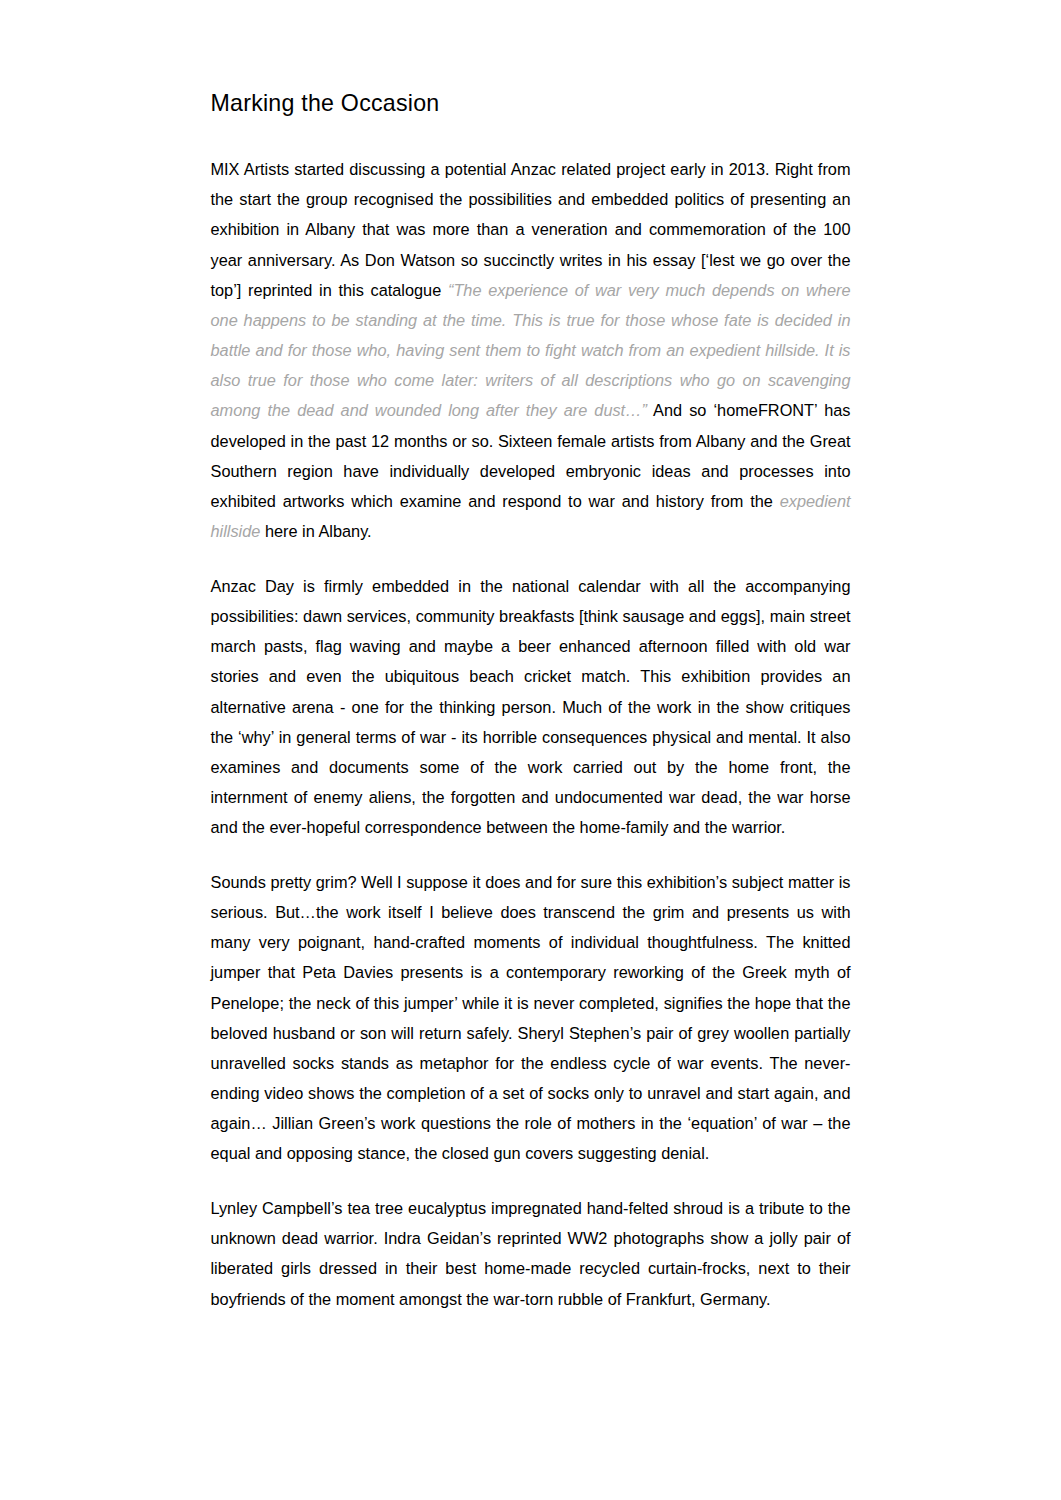Marking the Occasion
MIX Artists started discussing a potential Anzac related project early in 2013. Right from the start the group recognised the possibilities and embedded politics of presenting an exhibition in Albany that was more than a veneration and commemoration of the 100 year anniversary. As Don Watson so succinctly writes in his essay [‘lest we go over the top’] reprinted in this catalogue “The experience of war very much depends on where one happens to be standing at the time. This is true for those whose fate is decided in battle and for those who, having sent them to fight watch from an expedient hillside. It is also true for those who come later: writers of all descriptions who go on scavenging among the dead and wounded long after they are dust…” And so ‘homeFRONT’ has developed in the past 12 months or so. Sixteen female artists from Albany and the Great Southern region have individually developed embryonic ideas and processes into exhibited artworks which examine and respond to war and history from the expedient hillside here in Albany.
Anzac Day is firmly embedded in the national calendar with all the accompanying possibilities: dawn services, community breakfasts [think sausage and eggs], main street march pasts, flag waving and maybe a beer enhanced afternoon filled with old war stories and even the ubiquitous beach cricket match. This exhibition provides an alternative arena - one for the thinking person. Much of the work in the show critiques the ‘why’ in general terms of war - its horrible consequences physical and mental. It also examines and documents some of the work carried out by the home front, the internment of enemy aliens, the forgotten and undocumented war dead, the war horse and the ever-hopeful correspondence between the home-family and the warrior.
Sounds pretty grim? Well I suppose it does and for sure this exhibition’s subject matter is serious. But…the work itself I believe does transcend the grim and presents us with many very poignant, hand-crafted moments of individual thoughtfulness. The knitted jumper that Peta Davies presents is a contemporary reworking of the Greek myth of Penelope; the neck of this jumper’ while it is never completed, signifies the hope that the beloved husband or son will return safely. Sheryl Stephen’s pair of grey woollen partially unravelled socks stands as metaphor for the endless cycle of war events. The never-ending video shows the completion of a set of socks only to unravel and start again, and again… Jillian Green’s work questions the role of mothers in the ‘equation’ of war – the equal and opposing stance, the closed gun covers suggesting denial.
Lynley Campbell’s tea tree eucalyptus impregnated hand-felted shroud is a tribute to the unknown dead warrior. Indra Geidan’s reprinted WW2 photographs show a jolly pair of liberated girls dressed in their best home-made recycled curtain-frocks, next to their boyfriends of the moment amongst the war-torn rubble of Frankfurt, Germany.